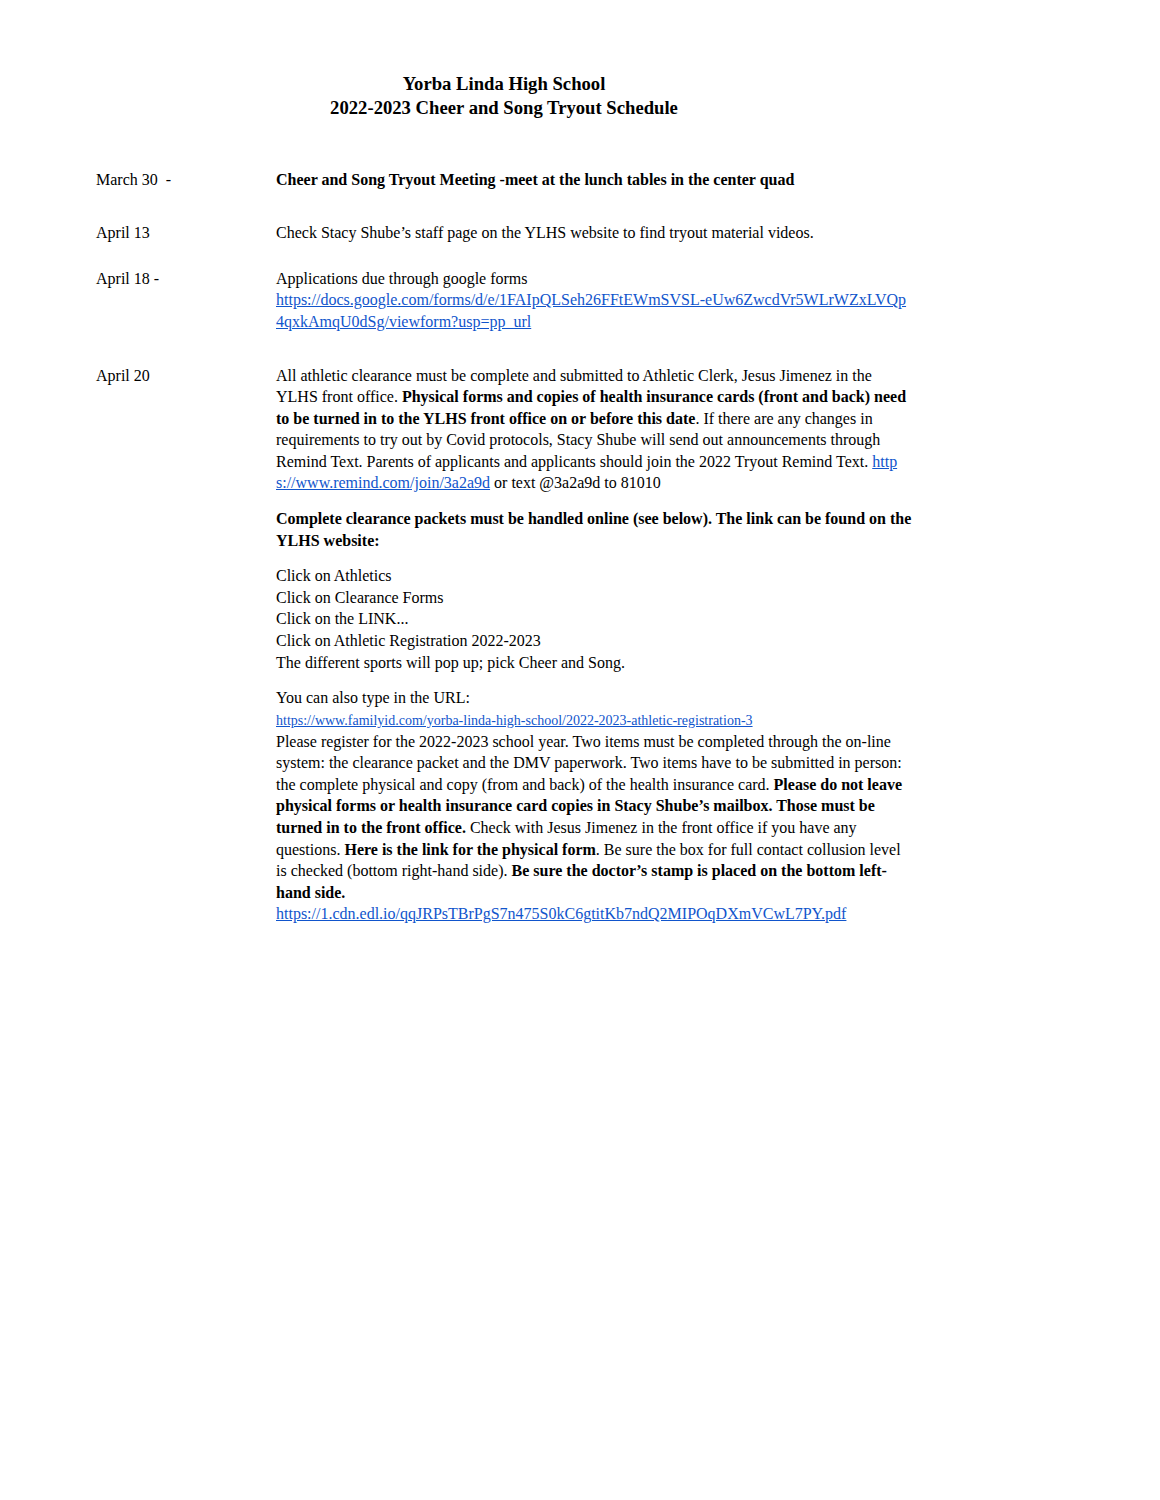Yorba Linda High School
2022-2023 Cheer and Song Tryout Schedule
March 30 -
Cheer and Song Tryout Meeting -meet at the lunch tables in the center quad
April 13
Check Stacy Shube’s staff page on the YLHS website to find tryout material videos.
April 18 -
Applications due through google forms
https://docs.google.com/forms/d/e/1FAIpQLSeh26FFtEWmSVSL-eUw6ZwcdVr5WLrWZxLVQp4qxkAmqU0dSg/viewform?usp=pp_url
April 20
All athletic clearance must be complete and submitted to Athletic Clerk, Jesus Jimenez in the YLHS front office. Physical forms and copies of health insurance cards (front and back) need to be turned in to the YLHS front office on or before this date. If there are any changes in requirements to try out by Covid protocols, Stacy Shube will send out announcements through Remind Text. Parents of applicants and applicants should join the 2022 Tryout Remind Text. https://www.remind.com/join/3a2a9d or text @3a2a9d to 81010
Complete clearance packets must be handled online (see below). The link can be found on the YLHS website:
Click on Athletics
Click on Clearance Forms
Click on the LINK...
Click on Athletic Registration 2022-2023
The different sports will pop up; pick Cheer and Song.
You can also type in the URL:
https://www.familyid.com/yorba-linda-high-school/2022-2023-athletic-registration-3
Please register for the 2022-2023 school year. Two items must be completed through the on-line system: the clearance packet and the DMV paperwork. Two items have to be submitted in person: the complete physical and copy (from and back) of the health insurance card. Please do not leave physical forms or health insurance card copies in Stacy Shube’s mailbox. Those must be turned in to the front office. Check with Jesus Jimenez in the front office if you have any questions. Here is the link for the physical form. Be sure the box for full contact collusion level is checked (bottom right-hand side). Be sure the doctor’s stamp is placed on the bottom left-hand side.
https://1.cdn.edl.io/qqJRPsTBrPgS7n475S0kC6gtitKb7ndQ2MIPOqDXmVCwL7PY.pdf